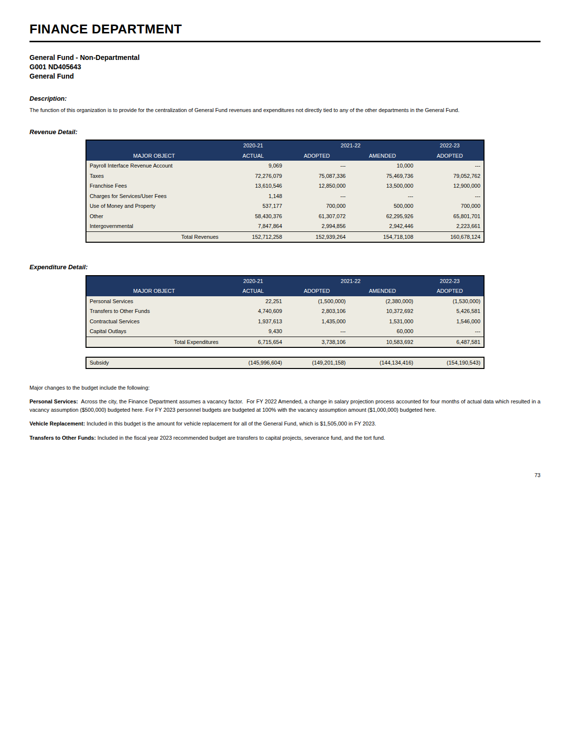FINANCE DEPARTMENT
General Fund - Non-Departmental
G001 ND405643
General Fund
Description:
The function of this organization is to provide for the centralization of General Fund revenues and expenditures not directly tied to any of the other departments in the General Fund.
Revenue Detail:
| | 2020-21 | 2021-22 | 2022-23 |
| --- | --- | --- | --- |
| MAJOR OBJECT | ACTUAL | ADOPTED | AMENDED | ADOPTED |
| Payroll Interface Revenue Account | 9,069 | --- | 10,000 | --- |
| Taxes | 72,276,079 | 75,087,336 | 75,469,736 | 79,052,762 |
| Franchise Fees | 13,610,546 | 12,850,000 | 13,500,000 | 12,900,000 |
| Charges for Services/User Fees | 1,148 | --- | --- | --- |
| Use of Money and Property | 537,177 | 700,000 | 500,000 | 700,000 |
| Other | 58,430,376 | 61,307,072 | 62,295,926 | 65,801,701 |
| Intergovernmental | 7,847,864 | 2,994,856 | 2,942,446 | 2,223,661 |
| Total Revenues | 152,712,258 | 152,939,264 | 154,718,108 | 160,678,124 |
Expenditure Detail:
| | 2020-21 | 2021-22 | 2022-23 |
| --- | --- | --- | --- |
| MAJOR OBJECT | ACTUAL | ADOPTED | AMENDED | ADOPTED |
| Personal Services | 22,251 | (1,500,000) | (2,380,000) | (1,530,000) |
| Transfers to Other Funds | 4,740,609 | 2,803,106 | 10,372,692 | 5,426,581 |
| Contractual Services | 1,937,613 | 1,435,000 | 1,531,000 | 1,546,000 |
| Capital Outlays | 9,430 | --- | 60,000 | --- |
| Total Expenditures | 6,715,654 | 3,738,106 | 10,583,692 | 6,487,581 |
| Subsidy | (145,996,604) | (149,201,158) | (144,134,416) | (154,190,543) |
Major changes to the budget include the following:
Personal Services: Across the city, the Finance Department assumes a vacancy factor. For FY 2022 Amended, a change in salary projection process accounted for four months of actual data which resulted in a vacancy assumption ($500,000) budgeted here. For FY 2023 personnel budgets are budgeted at 100% with the vacancy assumption amount ($1,000,000) budgeted here.
Vehicle Replacement: Included in this budget is the amount for vehicle replacement for all of the General Fund, which is $1,505,000 in FY 2023.
Transfers to Other Funds: Included in the fiscal year 2023 recommended budget are transfers to capital projects, severance fund, and the tort fund.
73